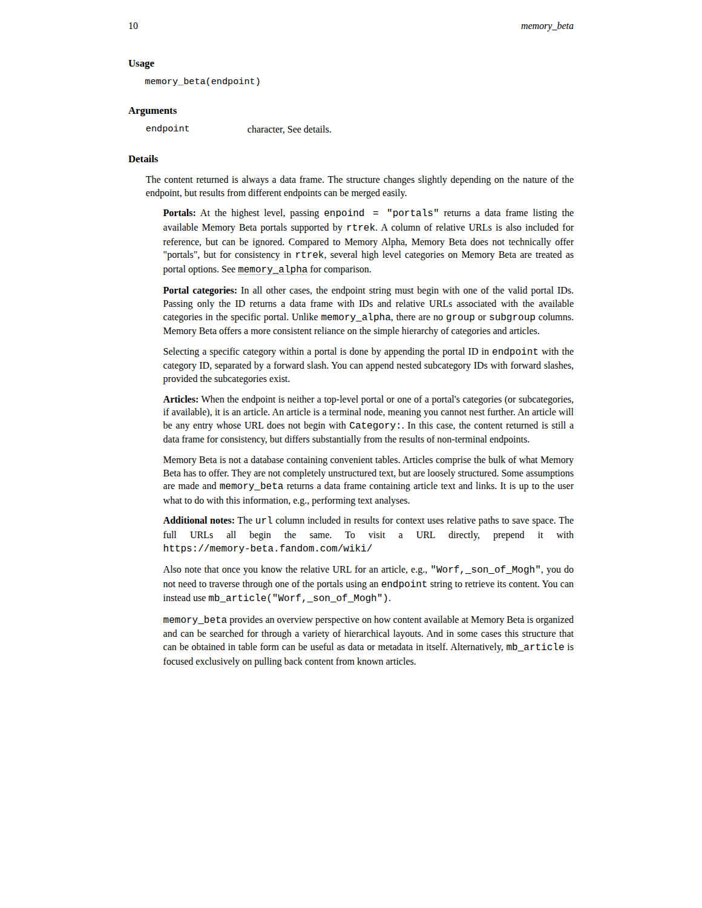10 memory_beta
Usage
memory_beta(endpoint)
Arguments
endpoint
character, See details.
Details
The content returned is always a data frame. The structure changes slightly depending on the nature of the endpoint, but results from different endpoints can be merged easily.
Portals: At the highest level, passing enpoind = "portals" returns a data frame listing the available Memory Beta portals supported by rtrek. A column of relative URLs is also included for reference, but can be ignored. Compared to Memory Alpha, Memory Beta does not technically offer "portals", but for consistency in rtrek, several high level categories on Memory Beta are treated as portal options. See memory_alpha for comparison.
Portal categories: In all other cases, the endpoint string must begin with one of the valid portal IDs. Passing only the ID returns a data frame with IDs and relative URLs associated with the available categories in the specific portal. Unlike memory_alpha, there are no group or subgroup columns. Memory Beta offers a more consistent reliance on the simple hierarchy of categories and articles.
Selecting a specific category within a portal is done by appending the portal ID in endpoint with the category ID, separated by a forward slash. You can append nested subcategory IDs with forward slashes, provided the subcategories exist.
Articles: When the endpoint is neither a top-level portal or one of a portal's categories (or subcategories, if available), it is an article. An article is a terminal node, meaning you cannot nest further. An article will be any entry whose URL does not begin with Category:. In this case, the content returned is still a data frame for consistency, but differs substantially from the results of non-terminal endpoints.
Memory Beta is not a database containing convenient tables. Articles comprise the bulk of what Memory Beta has to offer. They are not completely unstructured text, but are loosely structured. Some assumptions are made and memory_beta returns a data frame containing article text and links. It is up to the user what to do with this information, e.g., performing text analyses.
Additional notes: The url column included in results for context uses relative paths to save space. The full URLs all begin the same. To visit a URL directly, prepend it with https://memory-beta.fandom.com/wiki/
Also note that once you know the relative URL for an article, e.g., "Worf,_son_of_Mogh", you do not need to traverse through one of the portals using an endpoint string to retrieve its content. You can instead use mb_article("Worf,_son_of_Mogh").
memory_beta provides an overview perspective on how content available at Memory Beta is organized and can be searched for through a variety of hierarchical layouts. And in some cases this structure that can be obtained in table form can be useful as data or metadata in itself. Alternatively, mb_article is focused exclusively on pulling back content from known articles.